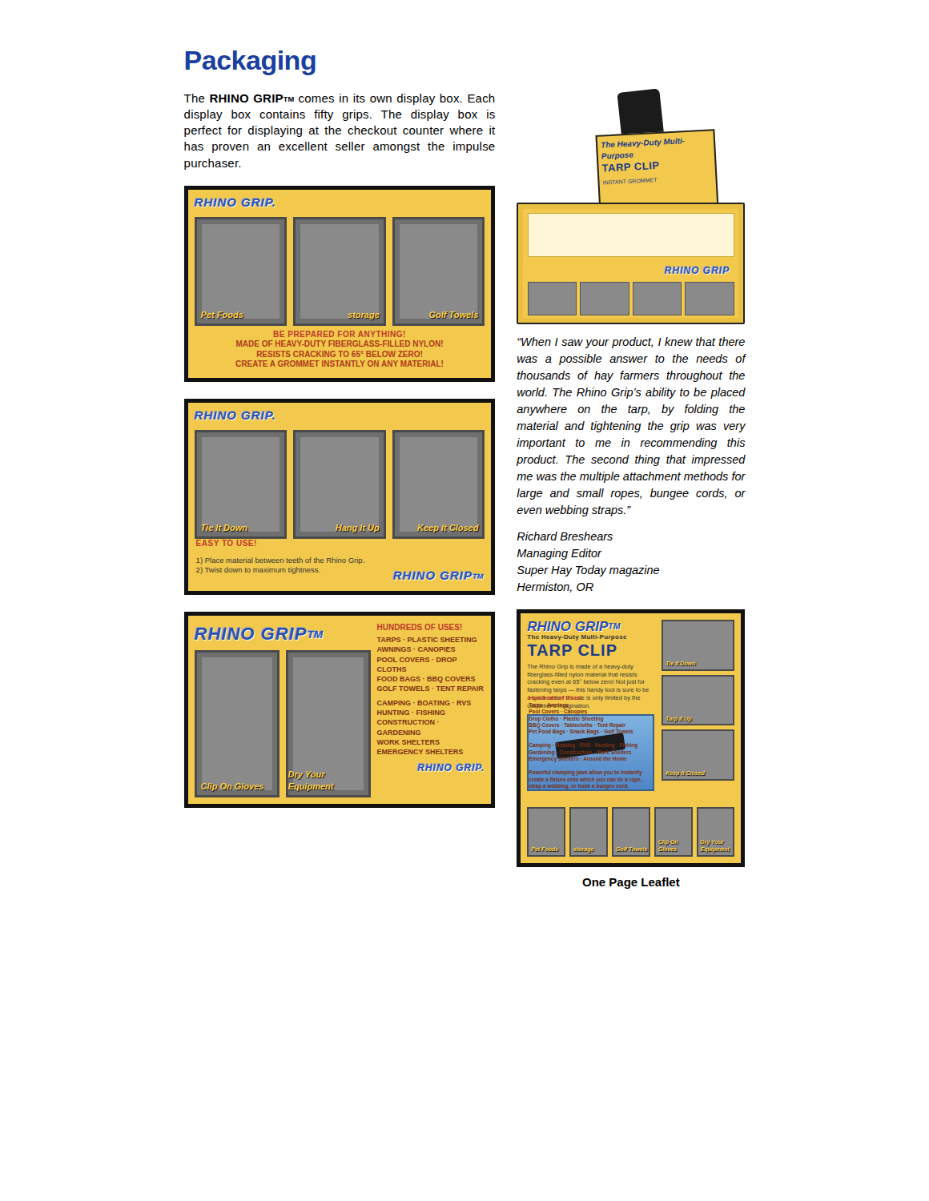Packaging
The RHINO GRIPTM comes in its own display box. Each display box contains fifty grips. The display box is perfect for displaying at the checkout counter where it has proven an excellent seller amongst the impulse purchaser.
RHINO GRIP.
Pet Foods
storage
Golf Towels
BE PREPARED FOR ANYTHING!
MADE OF HEAVY-DUTY FIBERGLASS-FILLED NYLON!
RESISTS CRACKING TO 65° BELOW ZERO!
CREATE A GROMMET INSTANTLY ON ANY MATERIAL!
RHINO GRIP.
Tie It Down
Hang It Up
Keep It Closed
EASY TO USE!
1) Place material between teeth of the Rhino Grip.
2) Twist down to maximum tightness.
RHINO GRIPTM
RHINO GRIPTM
Clip On Gloves
Dry Your Equipment
HUNDREDS OF USES!
TARPS · PLASTIC SHEETING
AWNINGS · CANOPIES
POOL COVERS · DROP CLOTHS
FOOD BAGS · BBQ COVERS
GOLF TOWELS · TENT REPAIR
CAMPING · BOATING · RVS
HUNTING · FISHING
CONSTRUCTION · GARDENING
WORK SHELTERS
EMERGENCY SHELTERS
RHINO GRIP.
The Heavy-Duty Multi-Purpose
TARP CLIP
INSTANT GROMMET
RHINO GRIP
“When I saw your product, I knew that there was a possible answer to the needs of thousands of hay farmers throughout the world. The Rhino Grip’s ability to be placed anywhere on the tarp, by folding the material and tightening the grip was very important to me in recommending this product. The second thing that impressed me was the multiple attachment methods for large and small ropes, bungee cords, or even webbing straps.”
Richard Breshears
Managing Editor
Super Hay Today magazine
Hermiston, OR
RHINO GRIPTM
The Heavy-Duty Multi-Purpose
TARP CLIP
Tie It Down
Tarp It Up
Keep It Closed
The Rhino Grip is made of a heavy-duty fiberglass-filled nylon material that resists cracking even at 65° below zero! Not just for fastening tarps — this handy tool is sure to be a quick seller! It’s use is only limited by the customer’s imagination.
Hundreds of Uses!
Tarps · Awnings
Pool Covers · Canopies
Drop Cloths · Plastic Sheeting
BBQ Covers · Tablecloths · Tent Repair
Pet Food Bags · Snack Bags · Golf Towels
Camping · Boating · RVS · Hunting · Fishing
Gardening · Construction · Work Shelters
Emergency Shelters · Around the Home
Powerful clamping jaws allow you to instantly create a fixture onto which you can tie a rope, strap a webbing, or hook a bungee cord.
Pet Foods
storage
Golf Towels
Clip On Gloves
Dry Your Equipment
One Page Leaflet